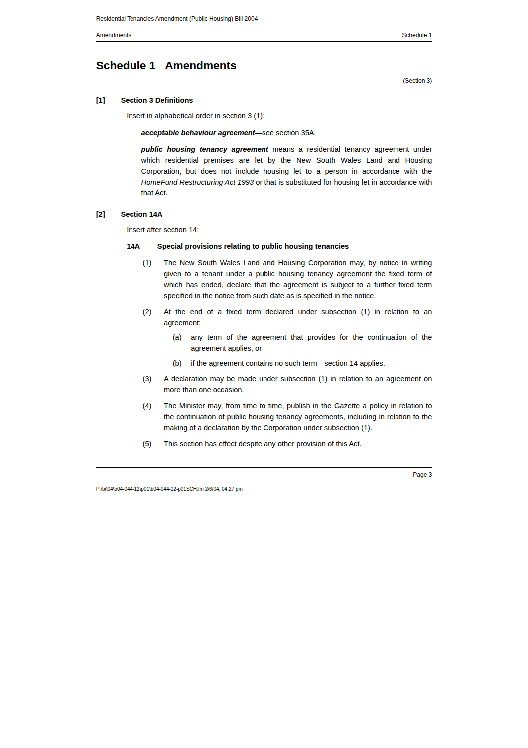Residential Tenancies Amendment (Public Housing) Bill 2004
Amendments Schedule 1
Schedule 1 Amendments
(Section 3)
[1] Section 3 Definitions
Insert in alphabetical order in section 3 (1):
acceptable behaviour agreement—see section 35A.
public housing tenancy agreement means a residential tenancy agreement under which residential premises are let by the New South Wales Land and Housing Corporation, but does not include housing let to a person in accordance with the HomeFund Restructuring Act 1993 or that is substituted for housing let in accordance with that Act.
[2] Section 14A
Insert after section 14:
14A Special provisions relating to public housing tenancies
(1) The New South Wales Land and Housing Corporation may, by notice in writing given to a tenant under a public housing tenancy agreement the fixed term of which has ended, declare that the agreement is subject to a further fixed term specified in the notice from such date as is specified in the notice.
(2) At the end of a fixed term declared under subsection (1) in relation to an agreement: (a) any term of the agreement that provides for the continuation of the agreement applies, or (b) if the agreement contains no such term—section 14 applies.
(3) A declaration may be made under subsection (1) in relation to an agreement on more than one occasion.
(4) The Minister may, from time to time, publish in the Gazette a policy in relation to the continuation of public housing tenancy agreements, including in relation to the making of a declaration by the Corporation under subsection (1).
(5) This section has effect despite any other provision of this Act.
Page 3
P:\bi\04\b04-044-12\p01\b04-044-12-p01SCH.fm 2/6/04, 04:27 pm